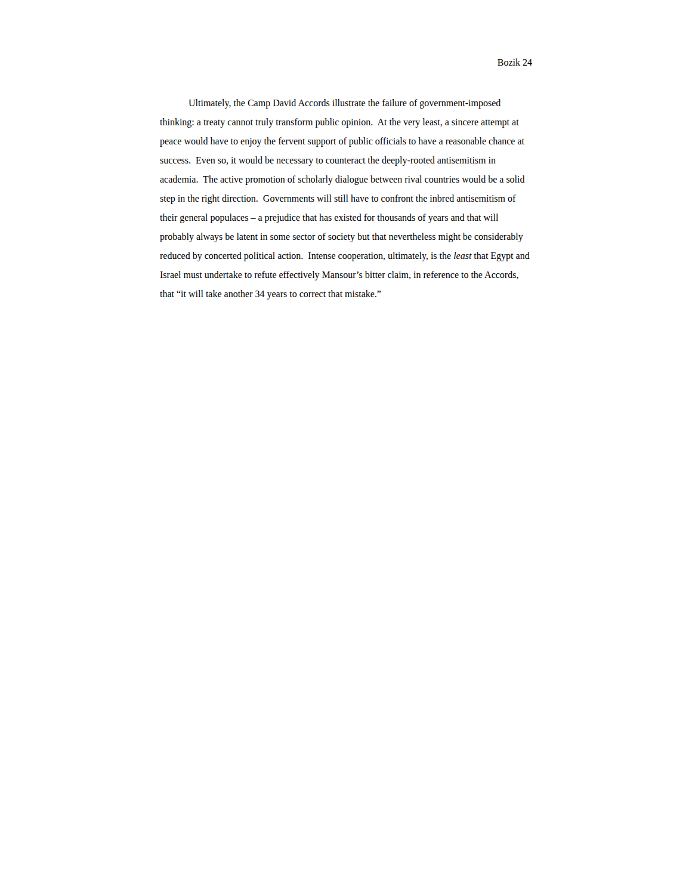Bozik 24
Ultimately, the Camp David Accords illustrate the failure of government-imposed thinking: a treaty cannot truly transform public opinion. At the very least, a sincere attempt at peace would have to enjoy the fervent support of public officials to have a reasonable chance at success. Even so, it would be necessary to counteract the deeply-rooted antisemitism in academia. The active promotion of scholarly dialogue between rival countries would be a solid step in the right direction. Governments will still have to confront the inbred antisemitism of their general populaces – a prejudice that has existed for thousands of years and that will probably always be latent in some sector of society but that nevertheless might be considerably reduced by concerted political action. Intense cooperation, ultimately, is the least that Egypt and Israel must undertake to refute effectively Mansour’s bitter claim, in reference to the Accords, that “it will take another 34 years to correct that mistake.”